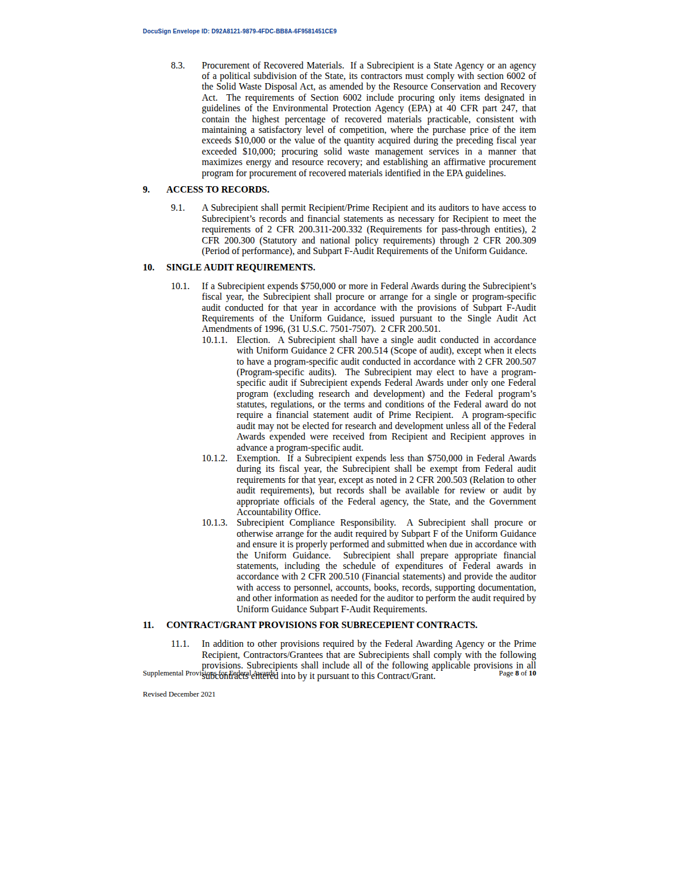DocuSign Envelope ID: D92A8121-9879-4FDC-BB8A-6F9581451CE9
8.3.
Procurement of Recovered Materials. If a Subrecipient is a State Agency or an agency of a political subdivision of the State, its contractors must comply with section 6002 of the Solid Waste Disposal Act, as amended by the Resource Conservation and Recovery Act. The requirements of Section 6002 include procuring only items designated in guidelines of the Environmental Protection Agency (EPA) at 40 CFR part 247, that contain the highest percentage of recovered materials practicable, consistent with maintaining a satisfactory level of competition, where the purchase price of the item exceeds $10,000 or the value of the quantity acquired during the preceding fiscal year exceeded $10,000; procuring solid waste management services in a manner that maximizes energy and resource recovery; and establishing an affirmative procurement program for procurement of recovered materials identified in the EPA guidelines.
9.
ACCESS TO RECORDS.
9.1.
A Subrecipient shall permit Recipient/Prime Recipient and its auditors to have access to Subrecipient’s records and financial statements as necessary for Recipient to meet the requirements of 2 CFR 200.311-200.332 (Requirements for pass-through entities), 2 CFR 200.300 (Statutory and national policy requirements) through 2 CFR 200.309 (Period of performance), and Subpart F-Audit Requirements of the Uniform Guidance.
10.
SINGLE AUDIT REQUIREMENTS.
10.1.
If a Subrecipient expends $750,000 or more in Federal Awards during the Subrecipient’s fiscal year, the Subrecipient shall procure or arrange for a single or program-specific audit conducted for that year in accordance with the provisions of Subpart F-Audit Requirements of the Uniform Guidance, issued pursuant to the Single Audit Act Amendments of 1996, (31 U.S.C. 7501-7507). 2 CFR 200.501.
10.1.1.
Election. A Subrecipient shall have a single audit conducted in accordance with Uniform Guidance 2 CFR 200.514 (Scope of audit), except when it elects to have a program-specific audit conducted in accordance with 2 CFR 200.507 (Program-specific audits). The Subrecipient may elect to have a program-specific audit if Subrecipient expends Federal Awards under only one Federal program (excluding research and development) and the Federal program’s statutes, regulations, or the terms and conditions of the Federal award do not require a financial statement audit of Prime Recipient. A program-specific audit may not be elected for research and development unless all of the Federal Awards expended were received from Recipient and Recipient approves in advance a program-specific audit.
10.1.2.
Exemption. If a Subrecipient expends less than $750,000 in Federal Awards during its fiscal year, the Subrecipient shall be exempt from Federal audit requirements for that year, except as noted in 2 CFR 200.503 (Relation to other audit requirements), but records shall be available for review or audit by appropriate officials of the Federal agency, the State, and the Government Accountability Office.
10.1.3.
Subrecipient Compliance Responsibility. A Subrecipient shall procure or otherwise arrange for the audit required by Subpart F of the Uniform Guidance and ensure it is properly performed and submitted when due in accordance with the Uniform Guidance. Subrecipient shall prepare appropriate financial statements, including the schedule of expenditures of Federal awards in accordance with 2 CFR 200.510 (Financial statements) and provide the auditor with access to personnel, accounts, books, records, supporting documentation, and other information as needed for the auditor to perform the audit required by Uniform Guidance Subpart F-Audit Requirements.
11.
CONTRACT/GRANT PROVISIONS FOR SUBRECEPIENT CONTRACTS.
11.1.
In addition to other provisions required by the Federal Awarding Agency or the Prime Recipient, Contractors/Grantees that are Subrecipients shall comply with the following provisions. Subrecipients shall include all of the following applicable provisions in all subcontracts entered into by it pursuant to this Contract/Grant.
Supplemental Provisions for Federal Awards
Page 8 of 10
Revised December 2021